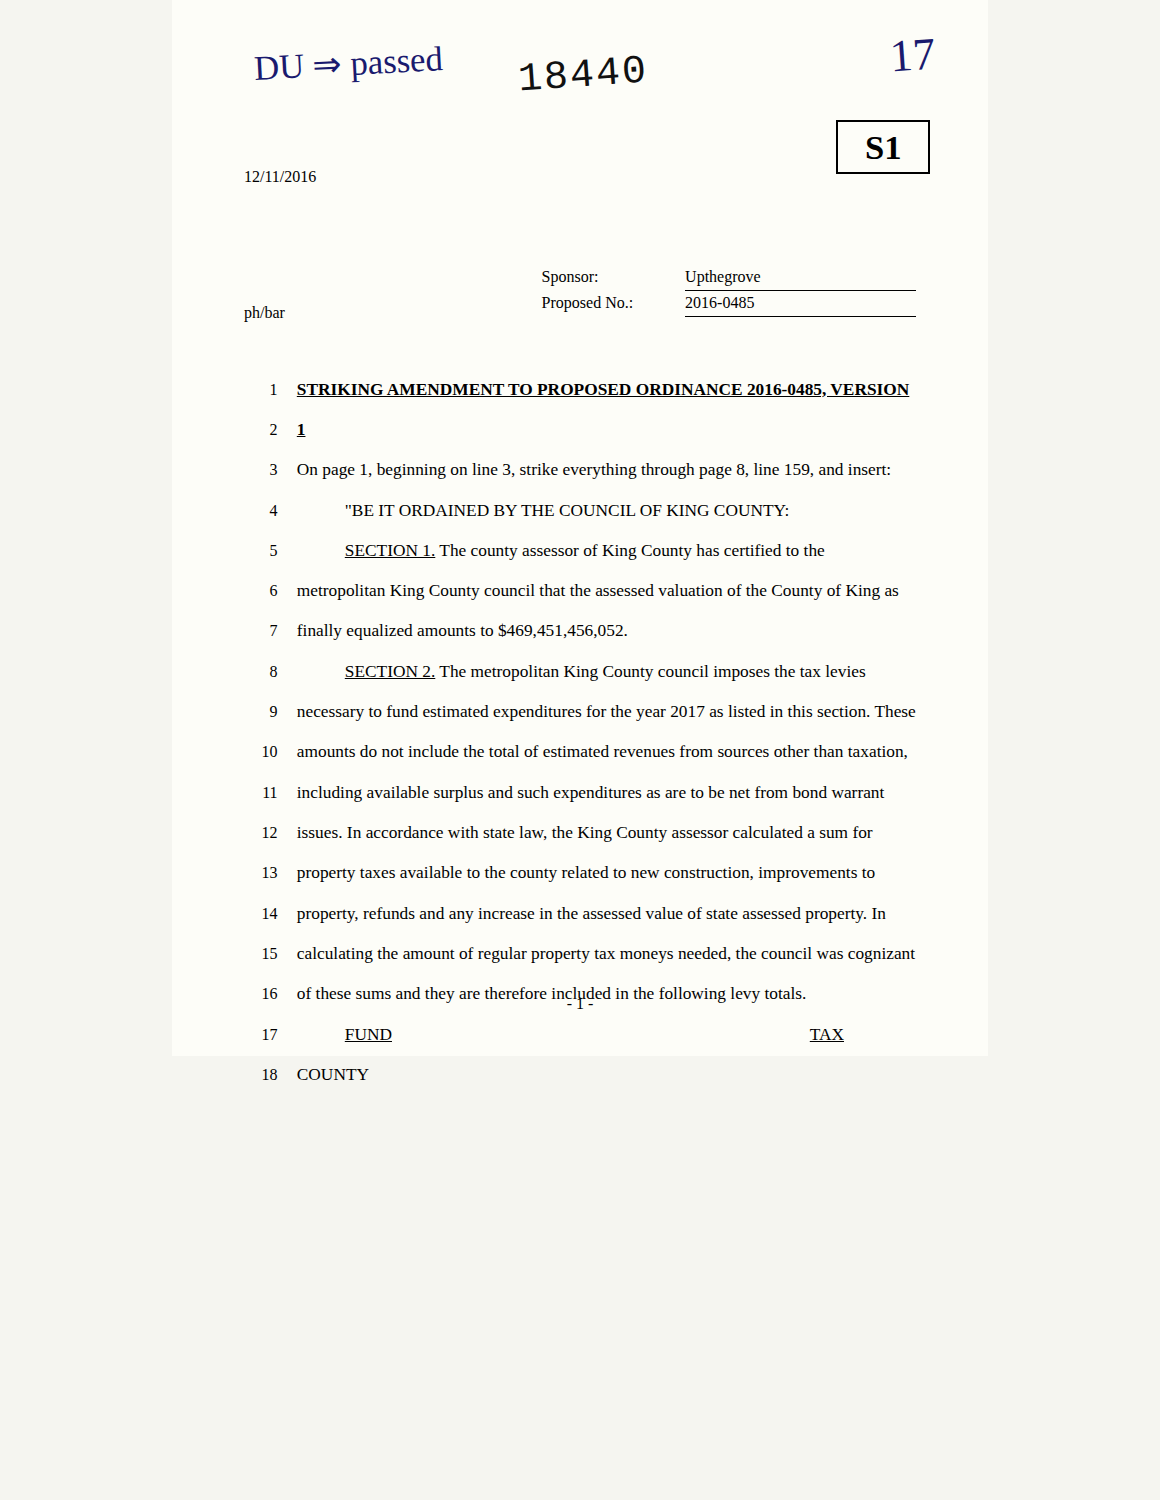DU ⇒ passed
17
18440
S1
12/11/2016
ph/bar
| Sponsor: | Upthegrove |
| Proposed No.: | 2016-0485 |
STRIKING AMENDMENT TO PROPOSED ORDINANCE 2016-0485, VERSION
1
On page 1, beginning on line 3, strike everything through page 8, line 159, and insert:
"BE IT ORDAINED BY THE COUNCIL OF KING COUNTY:
SECTION 1. The county assessor of King County has certified to the
metropolitan King County council that the assessed valuation of the County of King as
finally equalized amounts to $469,451,456,052.
SECTION 2. The metropolitan King County council imposes the tax levies
necessary to fund estimated expenditures for the year 2017 as listed in this section. These
amounts do not include the total of estimated revenues from sources other than taxation,
including available surplus and such expenditures as are to be net from bond warrant
issues. In accordance with state law, the King County assessor calculated a sum for
property taxes available to the county related to new construction, improvements to
property, refunds and any increase in the assessed value of state assessed property. In
calculating the amount of regular property tax moneys needed, the council was cognizant
of these sums and they are therefore included in the following levy totals.
FUND TAX
COUNTY
- 1 -